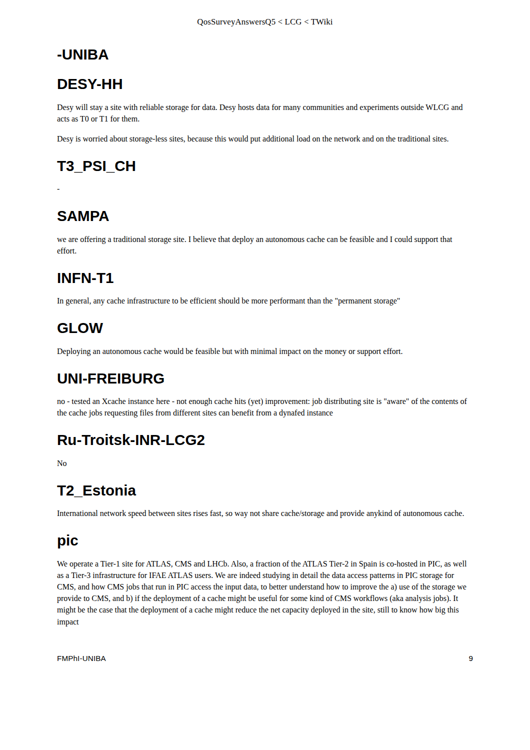QosSurveyAnswersQ5 < LCG < TWiki
-UNIBA
DESY-HH
Desy will stay a site with reliable storage for data. Desy hosts data for many communities and experiments outside WLCG and acts as T0 or T1 for them.
Desy is worried about storage-less sites, because this would put additional load on the network and on the traditional sites.
T3_PSI_CH
-
SAMPA
we are offering a traditional storage site. I believe that deploy an autonomous cache can be feasible and I could support that effort.
INFN-T1
In general, any cache infrastructure to be efficient should be more performant than the "permanent storage"
GLOW
Deploying an autonomous cache would be feasible but with minimal impact on the money or support effort.
UNI-FREIBURG
no - tested an Xcache instance here - not enough cache hits (yet) improvement: job distributing site is "aware" of the contents of the cache jobs requesting files from different sites can benefit from a dynafed instance
Ru-Troitsk-INR-LCG2
No
T2_Estonia
International network speed between sites rises fast, so way not share cache/storage and provide anykind of autonomous cache.
pic
We operate a Tier-1 site for ATLAS, CMS and LHCb. Also, a fraction of the ATLAS Tier-2 in Spain is co-hosted in PIC, as well as a Tier-3 infrastructure for IFAE ATLAS users. We are indeed studying in detail the data access patterns in PIC storage for CMS, and how CMS jobs that run in PIC access the input data, to better understand how to improve the a) use of the storage we provide to CMS, and b) if the deployment of a cache might be useful for some kind of CMS workflows (aka analysis jobs). It might be the case that the deployment of a cache might reduce the net capacity deployed in the site, still to know how big this impact
FMPhI-UNIBA 9